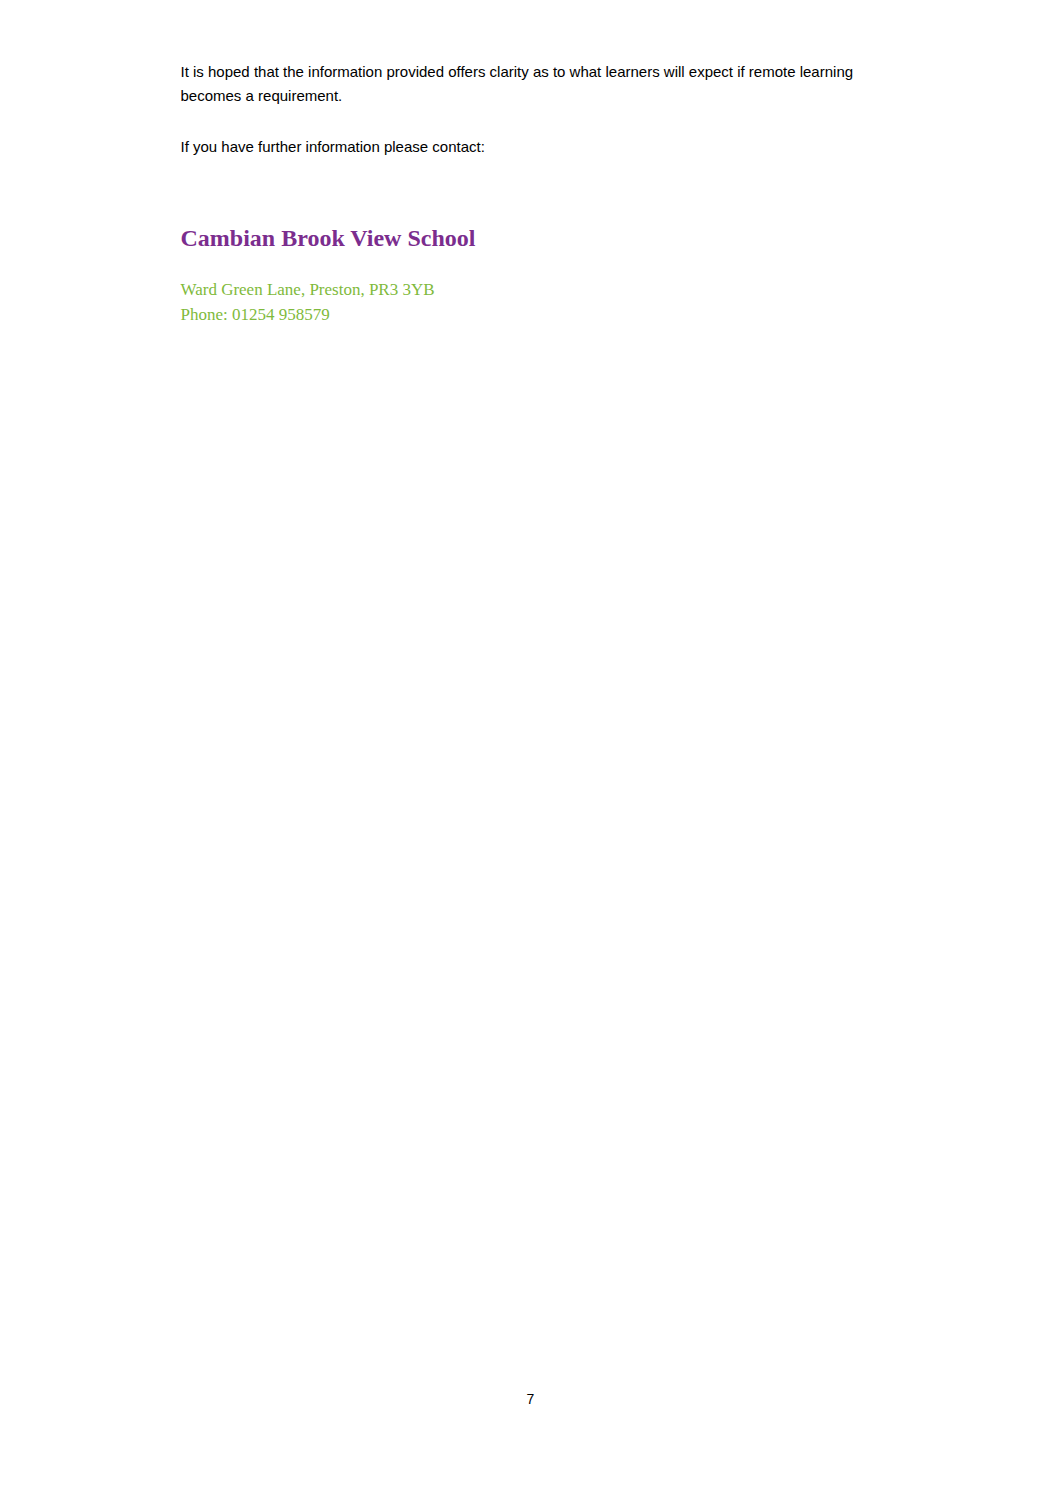It is hoped that the information provided offers clarity as to what learners will expect if remote learning becomes a requirement.
If you have further information please contact:
Cambian Brook View School
Ward Green Lane, Preston, PR3 3YB
Phone: 01254 958579
7